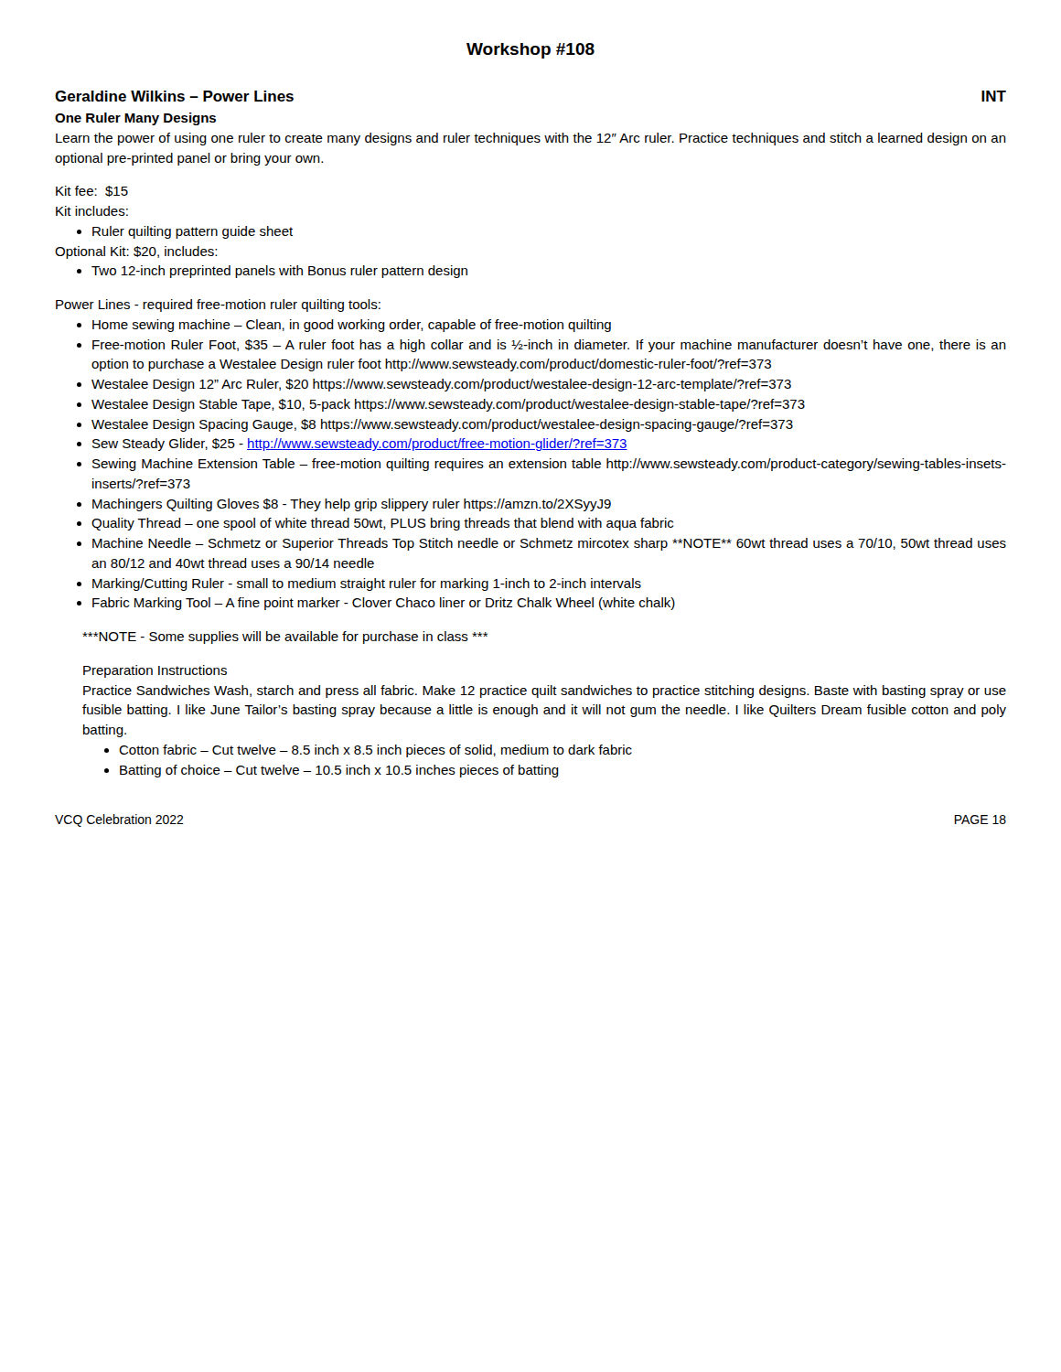Workshop #108
Geraldine Wilkins – Power Lines INT
One Ruler Many Designs
Learn the power of using one ruler to create many designs and ruler techniques with the 12″ Arc ruler. Practice techniques and stitch a learned design on an optional pre-printed panel or bring your own.
Kit fee: $15
Kit includes:
Ruler quilting pattern guide sheet
Optional Kit: $20, includes:
Two 12-inch preprinted panels with Bonus ruler pattern design
Power Lines - required free-motion ruler quilting tools:
Home sewing machine – Clean, in good working order, capable of free-motion quilting
Free-motion Ruler Foot, $35 – A ruler foot has a high collar and is ½-inch in diameter. If your machine manufacturer doesn’t have one, there is an option to purchase a Westalee Design ruler foot http://www.sewsteady.com/product/domestic-ruler-foot/?ref=373
Westalee Design 12” Arc Ruler, $20 https://www.sewsteady.com/product/westalee-design-12-arc-template/?ref=373
Westalee Design Stable Tape, $10, 5-pack https://www.sewsteady.com/product/westalee-design-stable-tape/?ref=373
Westalee Design Spacing Gauge, $8 https://www.sewsteady.com/product/westalee-design-spacing-gauge/?ref=373
Sew Steady Glider, $25 - http://www.sewsteady.com/product/free-motion-glider/?ref=373
Sewing Machine Extension Table – free-motion quilting requires an extension table http://www.sewsteady.com/product-category/sewing-tables-insets-inserts/?ref=373
Machingers Quilting Gloves $8 - They help grip slippery ruler https://amzn.to/2XSyyJ9
Quality Thread – one spool of white thread 50wt, PLUS bring threads that blend with aqua fabric
Machine Needle – Schmetz or Superior Threads Top Stitch needle or Schmetz mircotex sharp **NOTE** 60wt thread uses a 70/10, 50wt thread uses an 80/12 and 40wt thread uses a 90/14 needle
Marking/Cutting Ruler - small to medium straight ruler for marking 1-inch to 2-inch intervals
Fabric Marking Tool – A fine point marker - Clover Chaco liner or Dritz Chalk Wheel (white chalk)
***NOTE - Some supplies will be available for purchase in class ***
Preparation Instructions
Practice Sandwiches Wash, starch and press all fabric. Make 12 practice quilt sandwiches to practice stitching designs. Baste with basting spray or use fusible batting. I like June Tailor’s basting spray because a little is enough and it will not gum the needle. I like Quilters Dream fusible cotton and poly batting.
Cotton fabric – Cut twelve – 8.5 inch x 8.5 inch pieces of solid, medium to dark fabric
Batting of choice – Cut twelve – 10.5 inch x 10.5 inches pieces of batting
VCQ Celebration 2022 PAGE 18